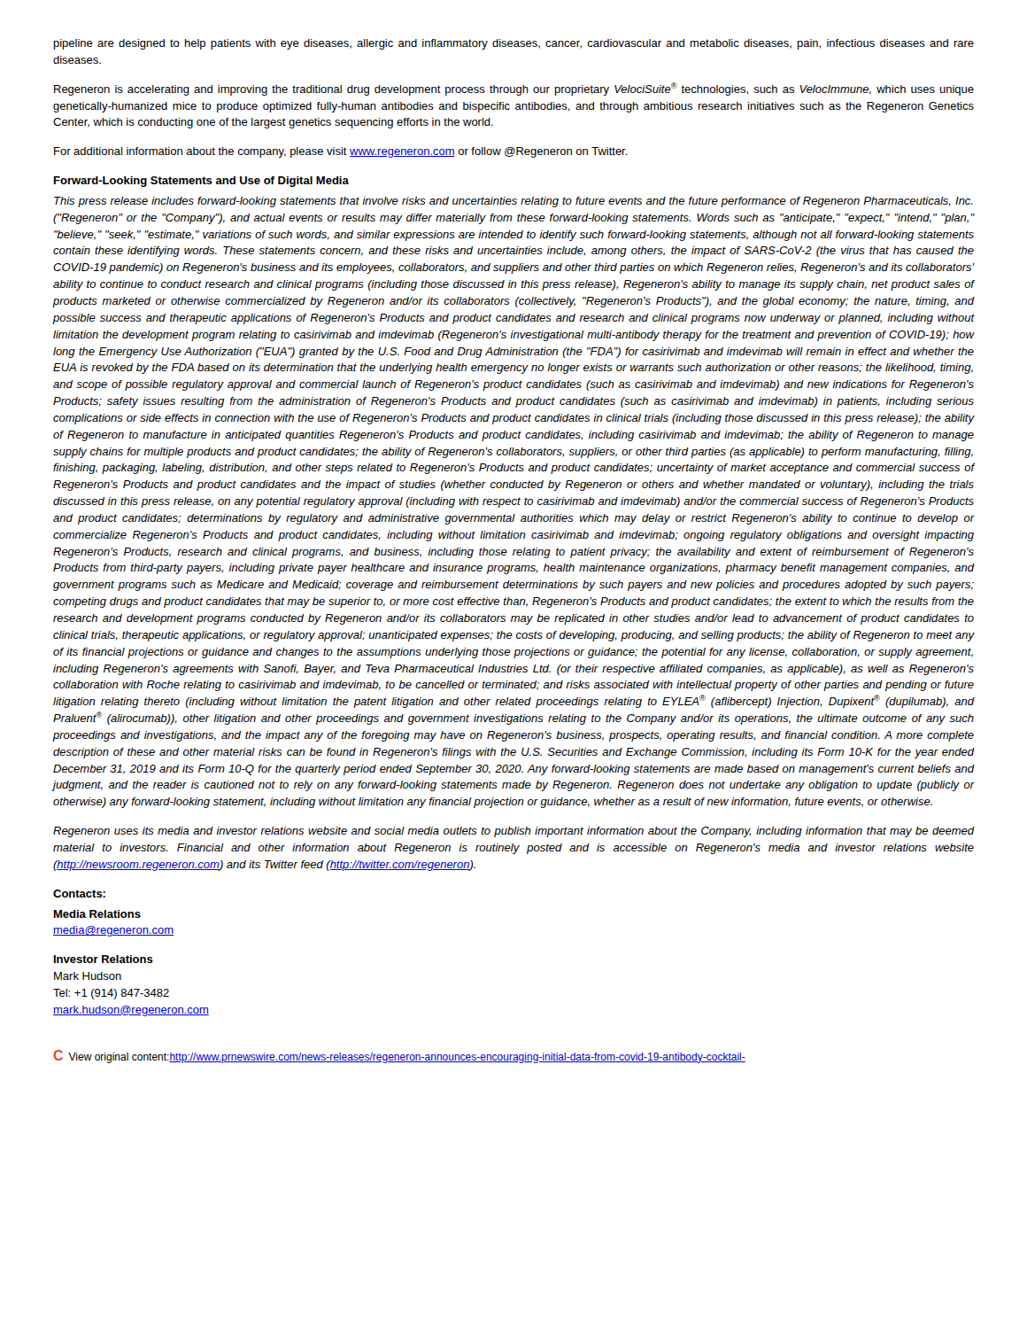pipeline are designed to help patients with eye diseases, allergic and inflammatory diseases, cancer, cardiovascular and metabolic diseases, pain, infectious diseases and rare diseases.
Regeneron is accelerating and improving the traditional drug development process through our proprietary VelociSuite® technologies, such as VelocImmune, which uses unique genetically-humanized mice to produce optimized fully-human antibodies and bispecific antibodies, and through ambitious research initiatives such as the Regeneron Genetics Center, which is conducting one of the largest genetics sequencing efforts in the world.
For additional information about the company, please visit www.regeneron.com or follow @Regeneron on Twitter.
Forward-Looking Statements and Use of Digital Media
This press release includes forward-looking statements that involve risks and uncertainties relating to future events and the future performance of Regeneron Pharmaceuticals, Inc. ("Regeneron" or the "Company"), and actual events or results may differ materially from these forward-looking statements. Words such as "anticipate," "expect," "intend," "plan," "believe," "seek," "estimate," variations of such words, and similar expressions are intended to identify such forward-looking statements, although not all forward-looking statements contain these identifying words. These statements concern, and these risks and uncertainties include, among others, the impact of SARS-CoV-2 (the virus that has caused the COVID-19 pandemic) on Regeneron's business and its employees, collaborators, and suppliers and other third parties on which Regeneron relies, Regeneron's and its collaborators' ability to continue to conduct research and clinical programs (including those discussed in this press release), Regeneron's ability to manage its supply chain, net product sales of products marketed or otherwise commercialized by Regeneron and/or its collaborators (collectively, "Regeneron's Products"), and the global economy; the nature, timing, and possible success and therapeutic applications of Regeneron's Products and product candidates and research and clinical programs now underway or planned, including without limitation the development program relating to casirivimab and imdevimab (Regeneron's investigational multi-antibody therapy for the treatment and prevention of COVID-19); how long the Emergency Use Authorization ("EUA") granted by the U.S. Food and Drug Administration (the "FDA") for casirivimab and imdevimab will remain in effect and whether the EUA is revoked by the FDA based on its determination that the underlying health emergency no longer exists or warrants such authorization or other reasons; the likelihood, timing, and scope of possible regulatory approval and commercial launch of Regeneron's product candidates (such as casirivimab and imdevimab) and new indications for Regeneron's Products; safety issues resulting from the administration of Regeneron's Products and product candidates (such as casirivimab and imdevimab) in patients, including serious complications or side effects in connection with the use of Regeneron's Products and product candidates in clinical trials (including those discussed in this press release); the ability of Regeneron to manufacture in anticipated quantities Regeneron's Products and product candidates, including casirivimab and imdevimab; the ability of Regeneron to manage supply chains for multiple products and product candidates; the ability of Regeneron's collaborators, suppliers, or other third parties (as applicable) to perform manufacturing, filling, finishing, packaging, labeling, distribution, and other steps related to Regeneron's Products and product candidates; uncertainty of market acceptance and commercial success of Regeneron's Products and product candidates and the impact of studies (whether conducted by Regeneron or others and whether mandated or voluntary), including the trials discussed in this press release, on any potential regulatory approval (including with respect to casirivimab and imdevimab) and/or the commercial success of Regeneron's Products and product candidates; determinations by regulatory and administrative governmental authorities which may delay or restrict Regeneron's ability to continue to develop or commercialize Regeneron's Products and product candidates, including without limitation casirivimab and imdevimab; ongoing regulatory obligations and oversight impacting Regeneron's Products, research and clinical programs, and business, including those relating to patient privacy; the availability and extent of reimbursement of Regeneron's Products from third-party payers, including private payer healthcare and insurance programs, health maintenance organizations, pharmacy benefit management companies, and government programs such as Medicare and Medicaid; coverage and reimbursement determinations by such payers and new policies and procedures adopted by such payers; competing drugs and product candidates that may be superior to, or more cost effective than, Regeneron's Products and product candidates; the extent to which the results from the research and development programs conducted by Regeneron and/or its collaborators may be replicated in other studies and/or lead to advancement of product candidates to clinical trials, therapeutic applications, or regulatory approval; unanticipated expenses; the costs of developing, producing, and selling products; the ability of Regeneron to meet any of its financial projections or guidance and changes to the assumptions underlying those projections or guidance; the potential for any license, collaboration, or supply agreement, including Regeneron's agreements with Sanofi, Bayer, and Teva Pharmaceutical Industries Ltd. (or their respective affiliated companies, as applicable), as well as Regeneron's collaboration with Roche relating to casirivimab and imdevimab, to be cancelled or terminated; and risks associated with intellectual property of other parties and pending or future litigation relating thereto (including without limitation the patent litigation and other related proceedings relating to EYLEA® (aflibercept) Injection, Dupixent® (dupilumab), and Praluent® (alirocumab)), other litigation and other proceedings and government investigations relating to the Company and/or its operations, the ultimate outcome of any such proceedings and investigations, and the impact any of the foregoing may have on Regeneron's business, prospects, operating results, and financial condition. A more complete description of these and other material risks can be found in Regeneron's filings with the U.S. Securities and Exchange Commission, including its Form 10-K for the year ended December 31, 2019 and its Form 10-Q for the quarterly period ended September 30, 2020. Any forward-looking statements are made based on management's current beliefs and judgment, and the reader is cautioned not to rely on any forward-looking statements made by Regeneron. Regeneron does not undertake any obligation to update (publicly or otherwise) any forward-looking statement, including without limitation any financial projection or guidance, whether as a result of new information, future events, or otherwise.
Regeneron uses its media and investor relations website and social media outlets to publish important information about the Company, including information that may be deemed material to investors. Financial and other information about Regeneron is routinely posted and is accessible on Regeneron's media and investor relations website (http://newsroom.regeneron.com) and its Twitter feed (http://twitter.com/regeneron).
Contacts:
Media Relations
media@regeneron.com
Investor Relations
Mark Hudson
Tel: +1 (914) 847-3482
mark.hudson@regeneron.com
CView original content:http://www.prnewswire.com/news-releases/regeneron-announces-encouraging-initial-data-from-covid-19-antibody-cocktail-